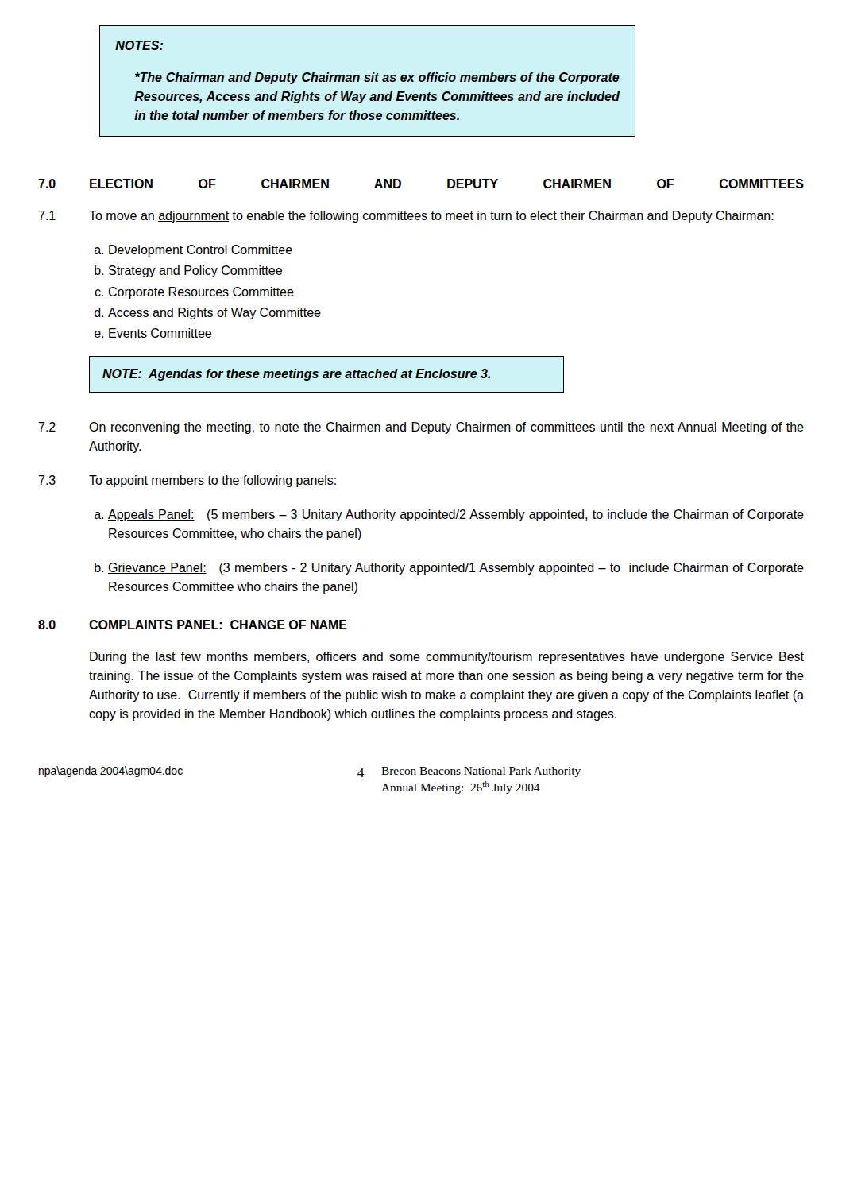NOTES:
*The Chairman and Deputy Chairman sit as ex officio members of the Corporate Resources, Access and Rights of Way and Events Committees and are included in the total number of members for those committees.
7.0 Election of Chairmen and Deputy Chairmen of Committees
7.1 To move an adjournment to enable the following committees to meet in turn to elect their Chairman and Deputy Chairman:
Development Control Committee
Strategy and Policy Committee
Corporate Resources Committee
Access and Rights of Way Committee
Events Committee
NOTE: Agendas for these meetings are attached at Enclosure 3.
7.2 On reconvening the meeting, to note the Chairmen and Deputy Chairmen of committees until the next Annual Meeting of the Authority.
7.3 To appoint members to the following panels:
Appeals Panel: (5 members – 3 Unitary Authority appointed/2 Assembly appointed, to include the Chairman of Corporate Resources Committee, who chairs the panel)
Grievance Panel: (3 members - 2 Unitary Authority appointed/1 Assembly appointed – to include Chairman of Corporate Resources Committee who chairs the panel)
8.0 Complaints Panel: Change of Name
During the last few months members, officers and some community/tourism representatives have undergone Service Best training. The issue of the Complaints system was raised at more than one session as being being a very negative term for the Authority to use. Currently if members of the public wish to make a complaint they are given a copy of the Complaints leaflet (a copy is provided in the Member Handbook) which outlines the complaints process and stages.
npa\agenda 2004\agm04.doc
4
Brecon Beacons National Park Authority
Annual Meeting: 26th July 2004